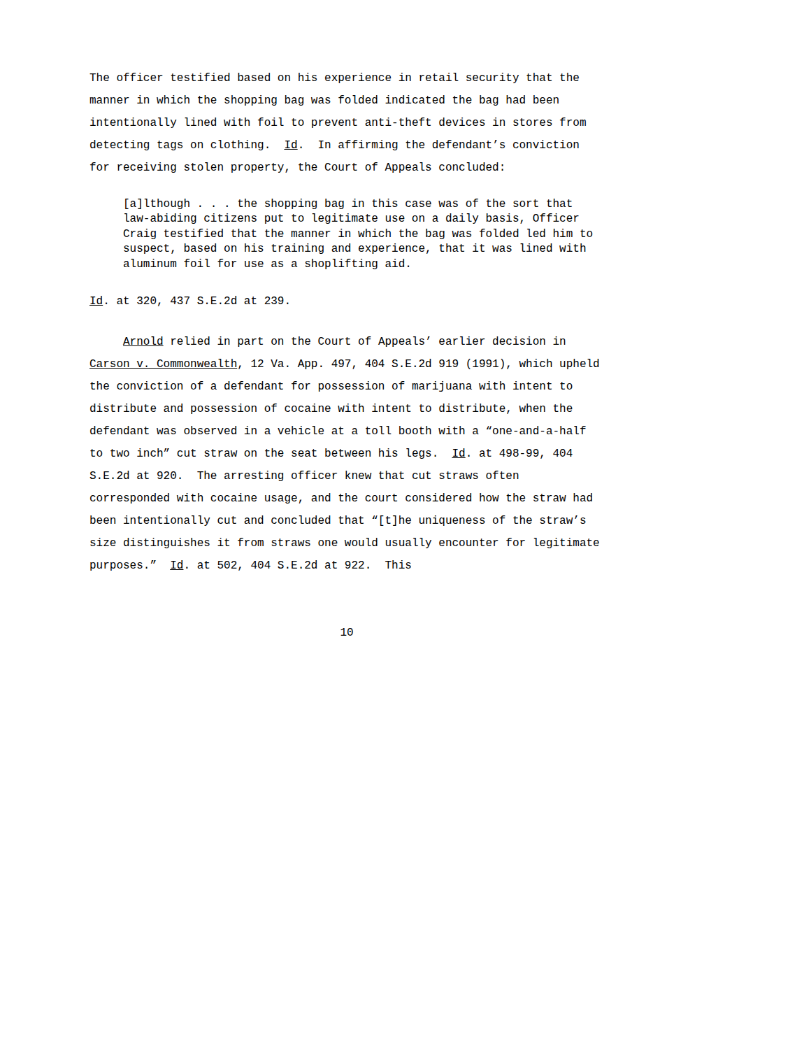The officer testified based on his experience in retail security that the manner in which the shopping bag was folded indicated the bag had been intentionally lined with foil to prevent anti-theft devices in stores from detecting tags on clothing. Id. In affirming the defendant’s conviction for receiving stolen property, the Court of Appeals concluded:
[a]lthough . . . the shopping bag in this case was of the sort that law-abiding citizens put to legitimate use on a daily basis, Officer Craig testified that the manner in which the bag was folded led him to suspect, based on his training and experience, that it was lined with aluminum foil for use as a shoplifting aid.
Id. at 320, 437 S.E.2d at 239.
Arnold relied in part on the Court of Appeals’ earlier decision in Carson v. Commonwealth, 12 Va. App. 497, 404 S.E.2d 919 (1991), which upheld the conviction of a defendant for possession of marijuana with intent to distribute and possession of cocaine with intent to distribute, when the defendant was observed in a vehicle at a toll booth with a “one-and-a-half to two inch” cut straw on the seat between his legs. Id. at 498-99, 404 S.E.2d at 920. The arresting officer knew that cut straws often corresponded with cocaine usage, and the court considered how the straw had been intentionally cut and concluded that “[t]he uniqueness of the straw’s size distinguishes it from straws one would usually encounter for legitimate purposes.” Id. at 502, 404 S.E.2d at 922. This
10